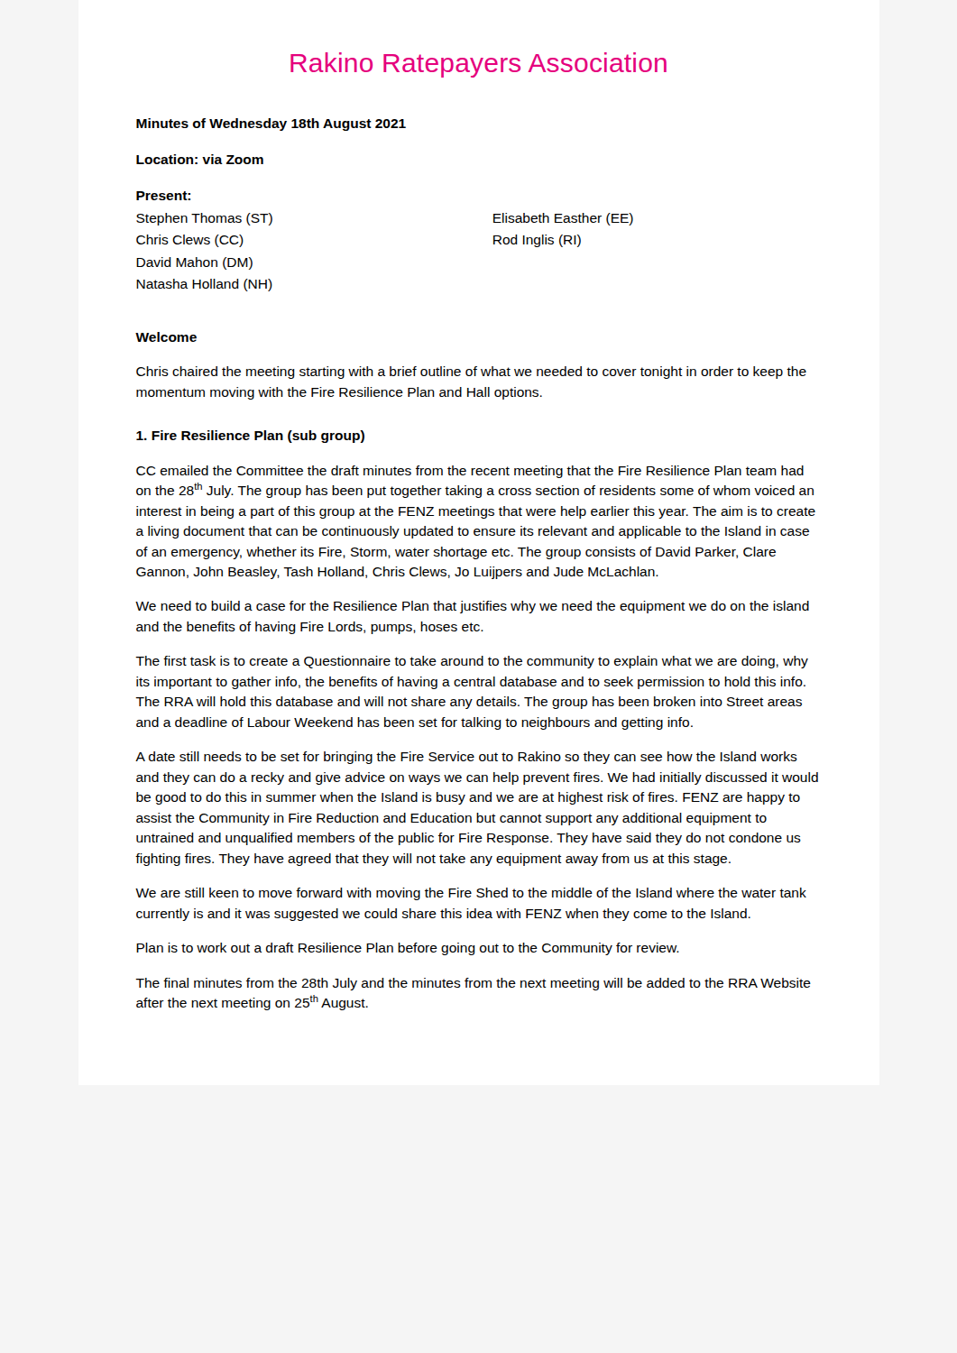Rakino Ratepayers Association
Minutes of Wednesday 18th August 2021
Location: via Zoom
Present:
| Stephen Thomas (ST) | Elisabeth Easther (EE) |
| Chris Clews (CC) | Rod Inglis (RI) |
| David Mahon (DM) | |
| Natasha Holland (NH) | |
Welcome
Chris chaired the meeting starting with a brief outline of what we needed to cover tonight in order to keep the momentum moving with the Fire Resilience Plan and Hall options.
1. Fire Resilience Plan (sub group)
CC emailed the Committee the draft minutes from the recent meeting that the Fire Resilience Plan team had on the 28th July. The group has been put together taking a cross section of residents some of whom voiced an interest in being a part of this group at the FENZ meetings that were help earlier this year. The aim is to create a living document that can be continuously updated to ensure its relevant and applicable to the Island in case of an emergency, whether its Fire, Storm, water shortage etc. The group consists of David Parker, Clare Gannon, John Beasley, Tash Holland, Chris Clews, Jo Luijpers and Jude McLachlan.
We need to build a case for the Resilience Plan that justifies why we need the equipment we do on the island and the benefits of having Fire Lords, pumps, hoses etc.
The first task is to create a Questionnaire to take around to the community to explain what we are doing, why its important to gather info, the benefits of having a central database and to seek permission to hold this info. The RRA will hold this database and will not share any details. The group has been broken into Street areas and a deadline of Labour Weekend has been set for talking to neighbours and getting info.
A date still needs to be set for bringing the Fire Service out to Rakino so they can see how the Island works and they can do a recky and give advice on ways we can help prevent fires. We had initially discussed it would be good to do this in summer when the Island is busy and we are at highest risk of fires. FENZ are happy to assist the Community in Fire Reduction and Education but cannot support any additional equipment to untrained and unqualified members of the public for Fire Response. They have said they do not condone us fighting fires. They have agreed that they will not take any equipment away from us at this stage.
We are still keen to move forward with moving the Fire Shed to the middle of the Island where the water tank currently is and it was suggested we could share this idea with FENZ when they come to the Island.
Plan is to work out a draft Resilience Plan before going out to the Community for review.
The final minutes from the 28th July and the minutes from the next meeting will be added to the RRA Website after the next meeting on 25th August.